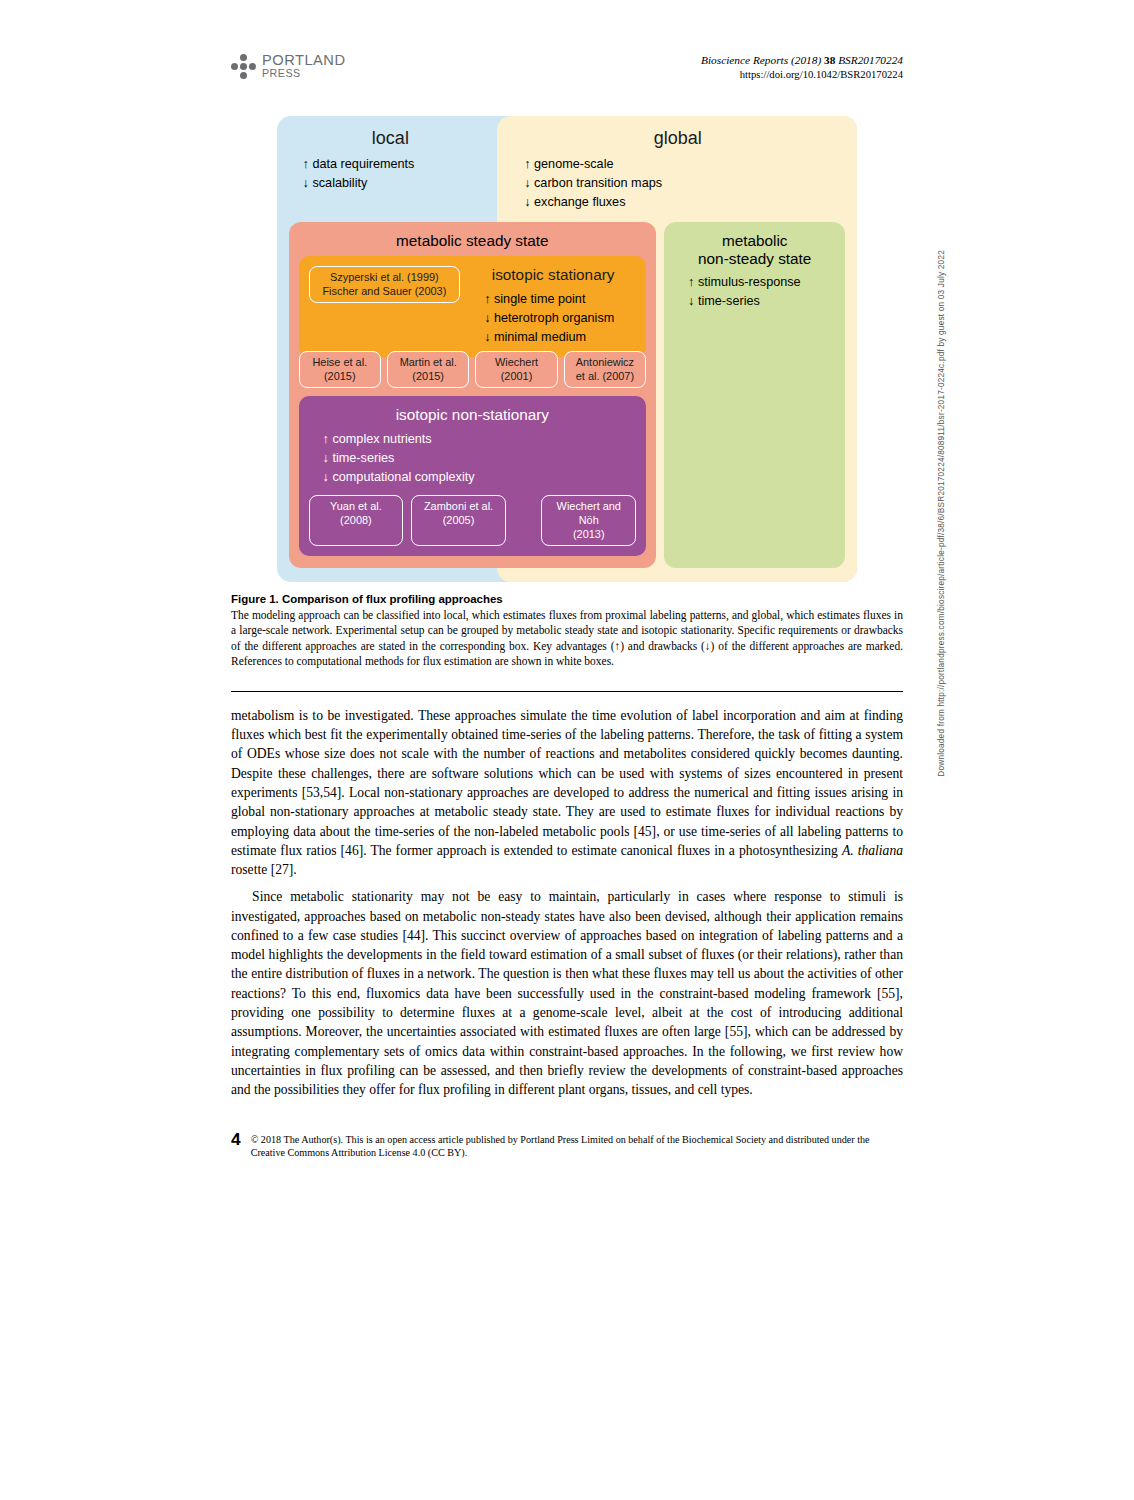PORTLAND PRESS
Bioscience Reports (2018) 38 BSR20170224
https://doi.org/10.1042/BSR20170224
Downloaded from http://portlandpress.com/bioscirep/article-pdf/38/6/BSR20170224/808911/bsr-2017-0224c.pdf by guest on 03 July 2022
local
↑ data requirements
↓ scalability
global
↑ genome-scale
↓ carbon transition maps
↓ exchange fluxes
metabolic steady state
Szyperski et al. (1999)
Fischer and Sauer (2003)
isotopic stationary
↑ single time point
↓ heterotroph organism
↓ minimal medium
Heise et al. (2015)
Martin et al. (2015)
Wiechert (2001)
Antoniewicz et al. (2007)
isotopic non-stationary
↑ complex nutrients
↓ time-series
↓ computational complexity
Yuan et al. (2008)
Zamboni et al.
(2005)
Wiechert and Nöh
(2013)
metabolic
non-steady state
↑ stimulus-response
↓ time-series
Figure 1. Comparison of flux profiling approaches
The modeling approach can be classified into local, which estimates fluxes from proximal labeling patterns, and global, which estimates fluxes in a large-scale network. Experimental setup can be grouped by metabolic steady state and isotopic stationarity. Specific requirements or drawbacks of the different approaches are stated in the corresponding box. Key advantages (↑) and drawbacks (↓) of the different approaches are marked. References to computational methods for flux estimation are shown in white boxes.
metabolism is to be investigated. These approaches simulate the time evolution of label incorporation and aim at finding fluxes which best fit the experimentally obtained time-series of the labeling patterns. Therefore, the task of fitting a system of ODEs whose size does not scale with the number of reactions and metabolites considered quickly becomes daunting. Despite these challenges, there are software solutions which can be used with systems of sizes encountered in present experiments [53,54]. Local non-stationary approaches are developed to address the numerical and fitting issues arising in global non-stationary approaches at metabolic steady state. They are used to estimate fluxes for individual reactions by employing data about the time-series of the non-labeled metabolic pools [45], or use time-series of all labeling patterns to estimate flux ratios [46]. The former approach is extended to estimate canonical fluxes in a photosynthesizing A. thaliana rosette [27].
Since metabolic stationarity may not be easy to maintain, particularly in cases where response to stimuli is investigated, approaches based on metabolic non-steady states have also been devised, although their application remains confined to a few case studies [44]. This succinct overview of approaches based on integration of labeling patterns and a model highlights the developments in the field toward estimation of a small subset of fluxes (or their relations), rather than the entire distribution of fluxes in a network. The question is then what these fluxes may tell us about the activities of other reactions? To this end, fluxomics data have been successfully used in the constraint-based modeling framework [55], providing one possibility to determine fluxes at a genome-scale level, albeit at the cost of introducing additional assumptions. Moreover, the uncertainties associated with estimated fluxes are often large [55], which can be addressed by integrating complementary sets of omics data within constraint-based approaches. In the following, we first review how uncertainties in flux profiling can be assessed, and then briefly review the developments of constraint-based approaches and the possibilities they offer for flux profiling in different plant organs, tissues, and cell types.
4
© 2018 The Author(s). This is an open access article published by Portland Press Limited on behalf of the Biochemical Society and distributed under the Creative Commons Attribution License 4.0 (CC BY).